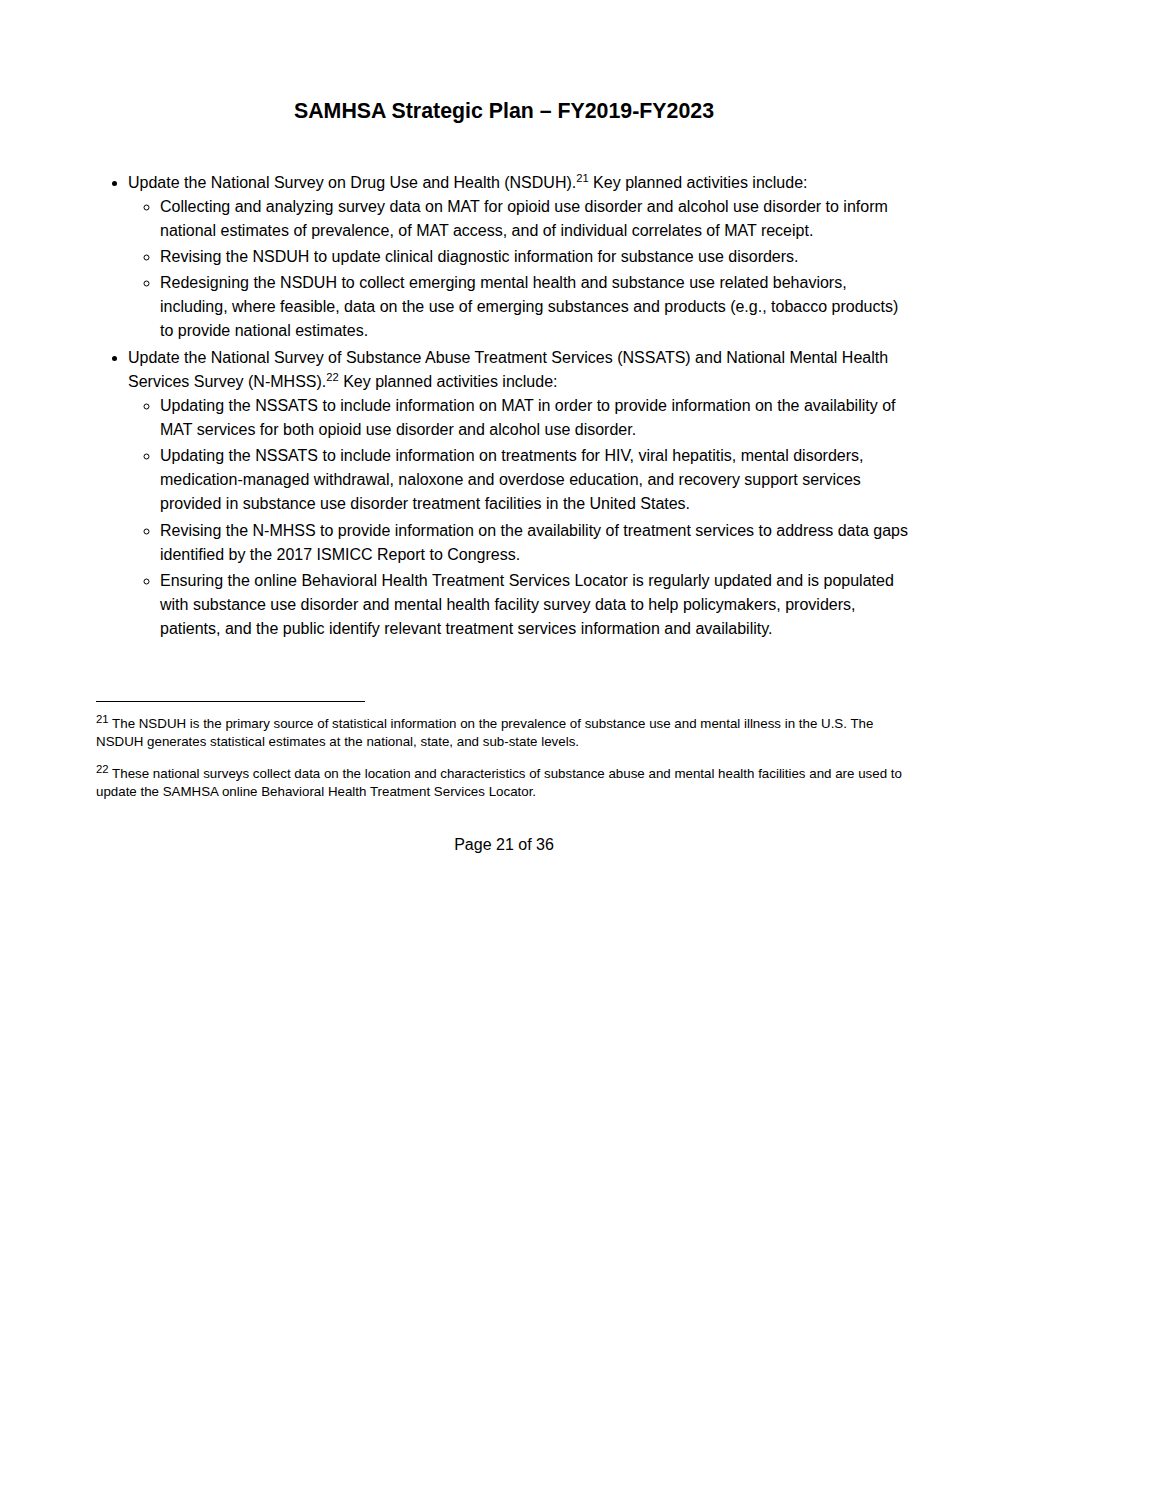SAMHSA Strategic Plan – FY2019-FY2023
Update the National Survey on Drug Use and Health (NSDUH).21 Key planned activities include:
Collecting and analyzing survey data on MAT for opioid use disorder and alcohol use disorder to inform national estimates of prevalence, of MAT access, and of individual correlates of MAT receipt.
Revising the NSDUH to update clinical diagnostic information for substance use disorders.
Redesigning the NSDUH to collect emerging mental health and substance use related behaviors, including, where feasible, data on the use of emerging substances and products (e.g., tobacco products) to provide national estimates.
Update the National Survey of Substance Abuse Treatment Services (NSSATS) and National Mental Health Services Survey (N-MHSS).22 Key planned activities include:
Updating the NSSATS to include information on MAT in order to provide information on the availability of MAT services for both opioid use disorder and alcohol use disorder.
Updating the NSSATS to include information on treatments for HIV, viral hepatitis, mental disorders, medication-managed withdrawal, naloxone and overdose education, and recovery support services provided in substance use disorder treatment facilities in the United States.
Revising the N-MHSS to provide information on the availability of treatment services to address data gaps identified by the 2017 ISMICC Report to Congress.
Ensuring the online Behavioral Health Treatment Services Locator is regularly updated and is populated with substance use disorder and mental health facility survey data to help policymakers, providers, patients, and the public identify relevant treatment services information and availability.
21 The NSDUH is the primary source of statistical information on the prevalence of substance use and mental illness in the U.S. The NSDUH generates statistical estimates at the national, state, and sub-state levels.
22 These national surveys collect data on the location and characteristics of substance abuse and mental health facilities and are used to update the SAMHSA online Behavioral Health Treatment Services Locator.
Page 21 of 36